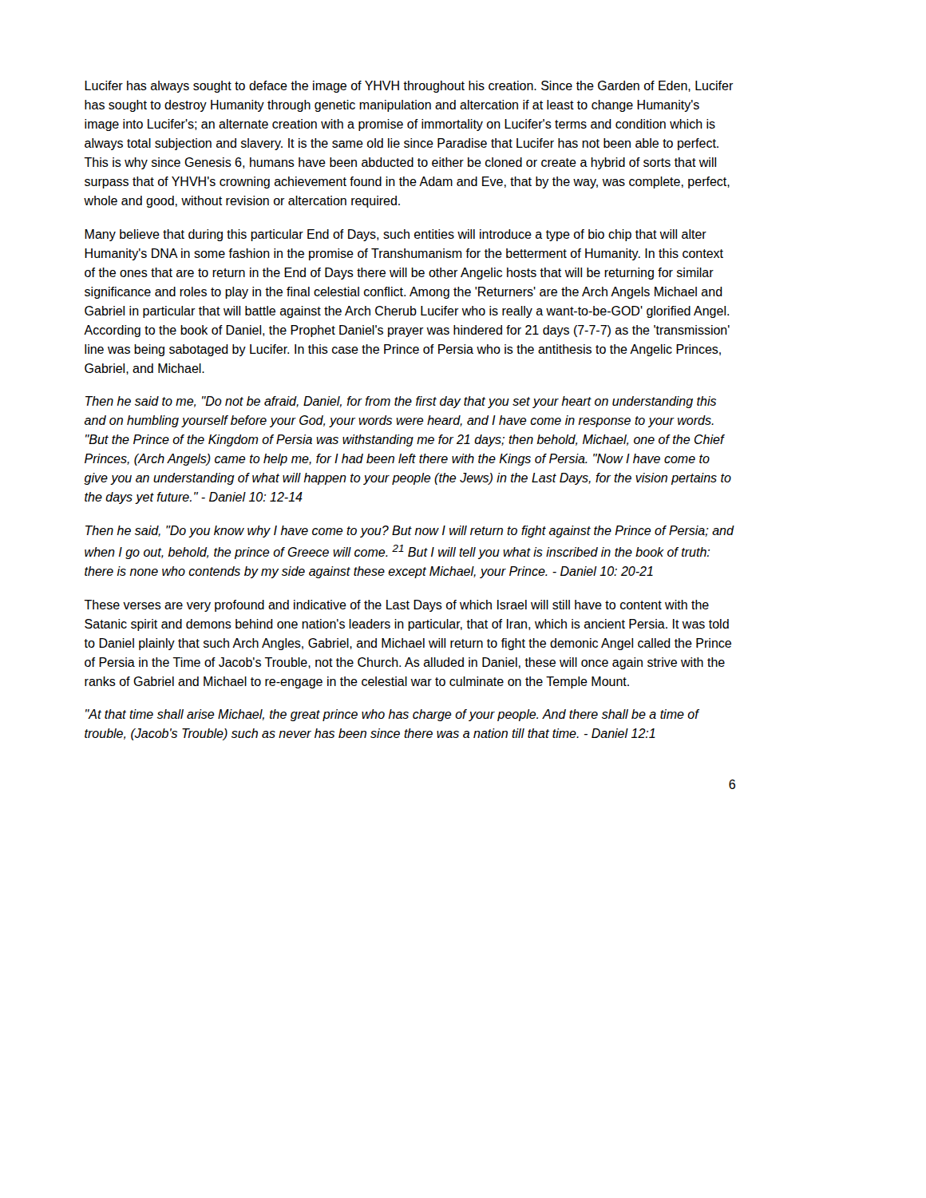Lucifer has always sought to deface the image of YHVH throughout his creation. Since the Garden of Eden, Lucifer has sought to destroy Humanity through genetic manipulation and altercation if at least to change Humanity's image into Lucifer's; an alternate creation with a promise of immortality on Lucifer's terms and condition which is always total subjection and slavery. It is the same old lie since Paradise that Lucifer has not been able to perfect. This is why since Genesis 6, humans have been abducted to either be cloned or create a hybrid of sorts that will surpass that of YHVH's crowning achievement found in the Adam and Eve, that by the way, was complete, perfect, whole and good, without revision or altercation required.
Many believe that during this particular End of Days, such entities will introduce a type of bio chip that will alter Humanity's DNA in some fashion in the promise of Transhumanism for the betterment of Humanity. In this context of the ones that are to return in the End of Days there will be other Angelic hosts that will be returning for similar significance and roles to play in the final celestial conflict. Among the 'Returners' are the Arch Angels Michael and Gabriel in particular that will battle against the Arch Cherub Lucifer who is really a want-to-be-GOD' glorified Angel. According to the book of Daniel, the Prophet Daniel's prayer was hindered for 21 days (7-7-7) as the 'transmission' line was being sabotaged by Lucifer. In this case the Prince of Persia who is the antithesis to the Angelic Princes, Gabriel, and Michael.
Then he said to me, "Do not be afraid, Daniel, for from the first day that you set your heart on understanding this and on humbling yourself before your God, your words were heard, and I have come in response to your words. "But the Prince of the Kingdom of Persia was withstanding me for 21 days; then behold, Michael, one of the Chief Princes, (Arch Angels) came to help me, for I had been left there with the Kings of Persia. "Now I have come to give you an understanding of what will happen to your people (the Jews) in the Last Days, for the vision pertains to the days yet future." - Daniel 10: 12-14
Then he said, "Do you know why I have come to you? But now I will return to fight against the Prince of Persia; and when I go out, behold, the prince of Greece will come. 21 But I will tell you what is inscribed in the book of truth: there is none who contends by my side against these except Michael, your Prince. - Daniel 10: 20-21
These verses are very profound and indicative of the Last Days of which Israel will still have to content with the Satanic spirit and demons behind one nation's leaders in particular, that of Iran, which is ancient Persia. It was told to Daniel plainly that such Arch Angles, Gabriel, and Michael will return to fight the demonic Angel called the Prince of Persia in the Time of Jacob's Trouble, not the Church. As alluded in Daniel, these will once again strive with the ranks of Gabriel and Michael to re-engage in the celestial war to culminate on the Temple Mount.
"At that time shall arise Michael, the great prince who has charge of your people. And there shall be a time of trouble, (Jacob's Trouble) such as never has been since there was a nation till that time. - Daniel 12:1
6